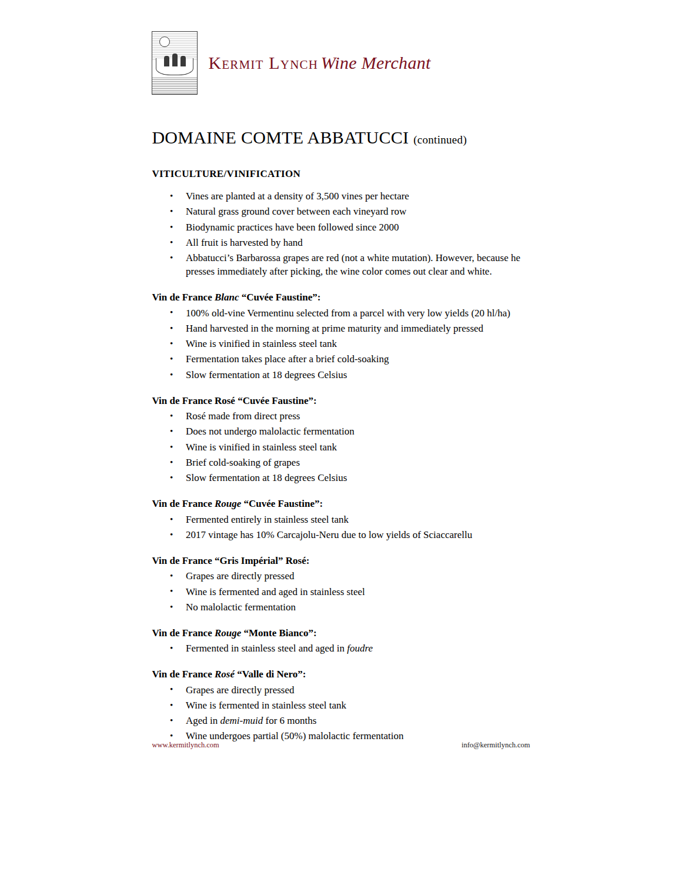Kermit Lynch Wine Merchant
DOMAINE COMTE ABBATUCCI (continued)
VITICULTURE/VINIFICATION
Vines are planted at a density of 3,500 vines per hectare
Natural grass ground cover between each vineyard row
Biodynamic practices have been followed since 2000
All fruit is harvested by hand
Abbatucci’s Barbarossa grapes are red (not a white mutation). However, because he presses immediately after picking, the wine color comes out clear and white.
Vin de France Blanc “Cuvée Faustine”:
100% old-vine Vermentinu selected from a parcel with very low yields (20 hl/ha)
Hand harvested in the morning at prime maturity and immediately pressed
Wine is vinified in stainless steel tank
Fermentation takes place after a brief cold-soaking
Slow fermentation at 18 degrees Celsius
Vin de France Rosé “Cuvée Faustine”:
Rosé made from direct press
Does not undergo malolactic fermentation
Wine is vinified in stainless steel tank
Brief cold-soaking of grapes
Slow fermentation at 18 degrees Celsius
Vin de France Rouge “Cuvée Faustine”:
Fermented entirely in stainless steel tank
2017 vintage has 10% Carcajolu-Neru due to low yields of Sciaccarellu
Vin de France “Gris Impérial” Rosé:
Grapes are directly pressed
Wine is fermented and aged in stainless steel
No malolactic fermentation
Vin de France Rouge “Monte Bianco”:
Fermented in stainless steel and aged in foudre
Vin de France Rosé “Valle di Nero”:
Grapes are directly pressed
Wine is fermented in stainless steel tank
Aged in demi-muid for 6 months
Wine undergoes partial (50%) malolactic fermentation
www.kermitlynch.com
info@kermitlynch.com